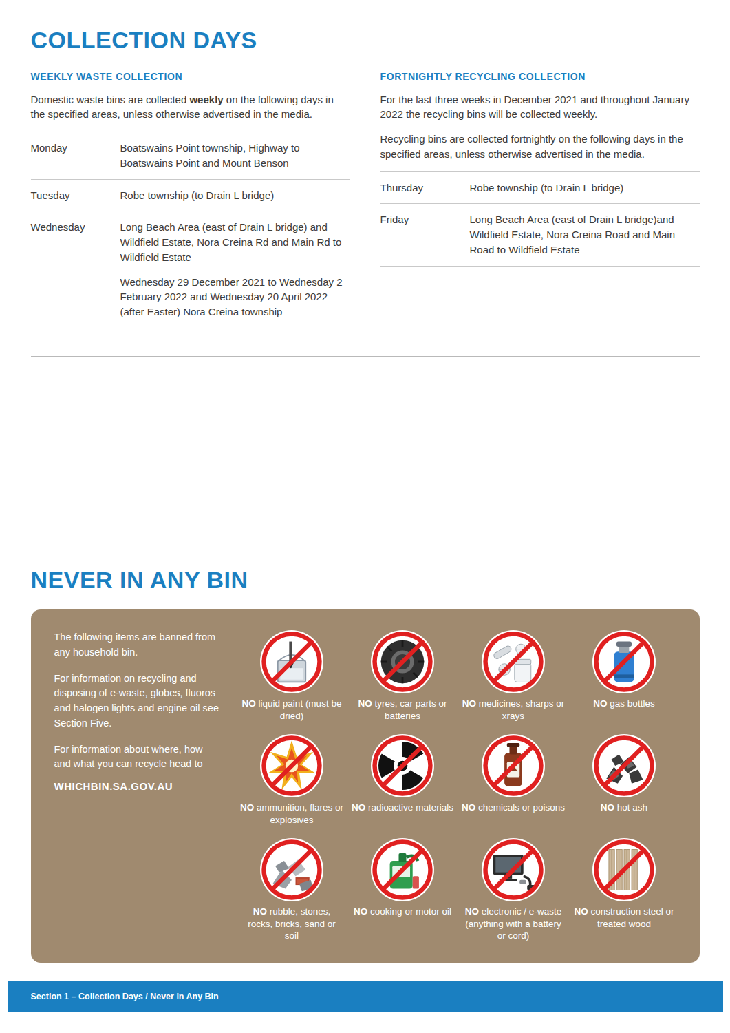Collection Days
Weekly Waste Collection
Domestic waste bins are collected weekly on the following days in the specified areas, unless otherwise advertised in the media.
| Monday | Boatswains Point township, Highway to Boatswains Point and Mount Benson |
| Tuesday | Robe township (to Drain L bridge) |
| Wednesday | Long Beach Area (east of Drain L bridge) and Wildfield Estate, Nora Creina Rd and Main Rd to Wildfield Estate Wednesday 29 December 2021 to Wednesday 2 February 2022 and Wednesday 20 April 2022 (after Easter) Nora Creina township |
Fortnightly Recycling Collection
For the last three weeks in December 2021 and throughout January 2022 the recycling bins will be collected weekly.
Recycling bins are collected fortnightly on the following days in the specified areas, unless otherwise advertised in the media.
| Thursday | Robe township (to Drain L bridge) |
| Friday | Long Beach Area (east of Drain L bridge)and Wildfield Estate, Nora Creina Road and Main Road to Wildfield Estate |
Never in Any Bin
The following items are banned from any household bin.
For information on recycling and disposing of e-waste, globes, fluoros and halogen lights and engine oil see Section Five.
For information about where, how and what you can recycle head to
WHICHBIN.SA.GOV.AU
NO liquid paint (must be dried)
NO tyres, car parts or batteries
NO medicines, sharps or xrays
NO gas bottles
NO ammunition, flares or explosives
NO radioactive materials
NO chemicals or poisons
NO hot ash
NO rubble, stones, rocks, bricks, sand or soil
NO cooking or motor oil
NO electronic / e-waste (anything with a battery or cord)
NO construction steel or treated wood
Section 1 – Collection Days / Never in Any Bin